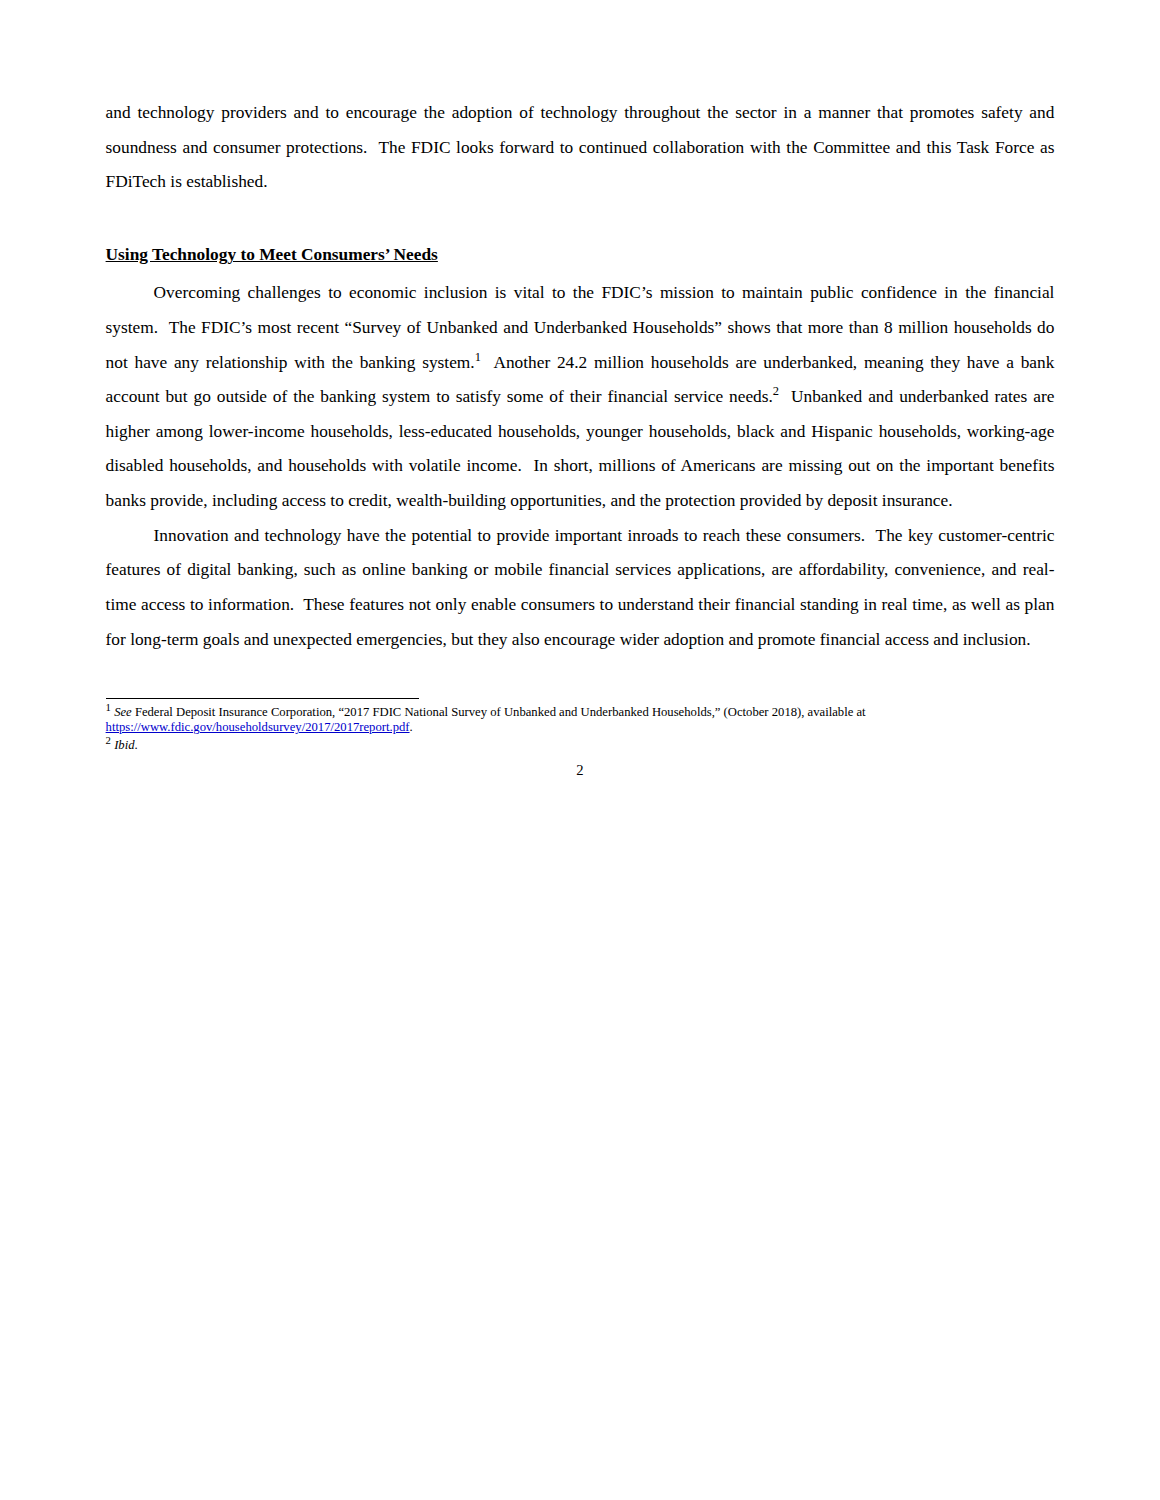and technology providers and to encourage the adoption of technology throughout the sector in a manner that promotes safety and soundness and consumer protections. The FDIC looks forward to continued collaboration with the Committee and this Task Force as FDiTech is established.
Using Technology to Meet Consumers’ Needs
Overcoming challenges to economic inclusion is vital to the FDIC’s mission to maintain public confidence in the financial system. The FDIC’s most recent “Survey of Unbanked and Underbanked Households” shows that more than 8 million households do not have any relationship with the banking system.1 Another 24.2 million households are underbanked, meaning they have a bank account but go outside of the banking system to satisfy some of their financial service needs.2 Unbanked and underbanked rates are higher among lower-income households, less-educated households, younger households, black and Hispanic households, working-age disabled households, and households with volatile income. In short, millions of Americans are missing out on the important benefits banks provide, including access to credit, wealth-building opportunities, and the protection provided by deposit insurance.
Innovation and technology have the potential to provide important inroads to reach these consumers. The key customer-centric features of digital banking, such as online banking or mobile financial services applications, are affordability, convenience, and real-time access to information. These features not only enable consumers to understand their financial standing in real time, as well as plan for long-term goals and unexpected emergencies, but they also encourage wider adoption and promote financial access and inclusion.
1 See Federal Deposit Insurance Corporation, “2017 FDIC National Survey of Unbanked and Underbanked Households,” (October 2018), available at https://www.fdic.gov/householdsurvey/2017/2017report.pdf.
2 Ibid.
2